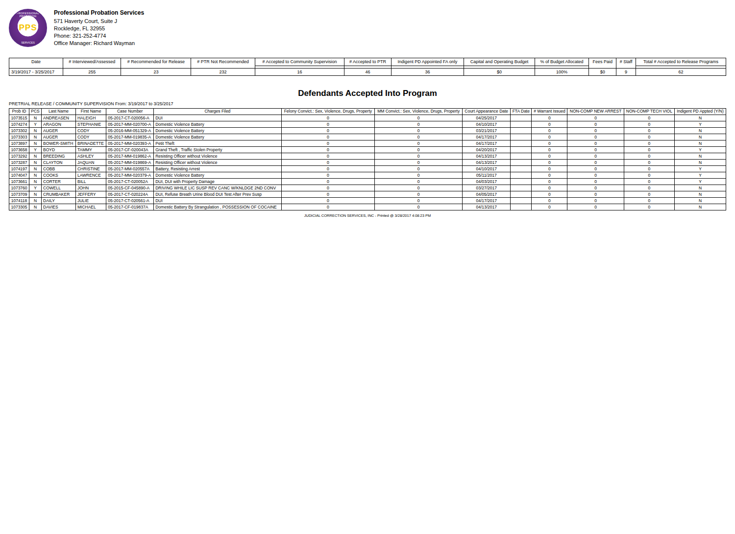PROFESSIONAL PROBATION
PPS
SERVICES
Professional Probation Services
571 Haverty Court, Suite J
Rockledge, FL 32955
Phone: 321-252-4774
Office Manager: Richard Wayman
| Date | # Interviewed/Assessed | # Recommended for Release | # PTR Not Recommended | # Accepted to Community Supervision | # Accepted to PTR | Indigent PD Appointed FA only | Capital and Operating Budget | % of Budget Allocated | Fees Paid | # Staff | Total # Accepted to Release Programs |
| --- | --- | --- | --- | --- | --- | --- | --- | --- | --- | --- | --- |
| 3/19/2017 - 3/25/2017 | 255 | 23 | 232 | 16 | 46 | 36 | $0 | 100% | $0 | 9 | 62 |
Defendants Accepted Into Program
PRETRIAL RELEASE / COMMUNITY SUPERVISION From: 3/19/2017 to 3/25/2017
| Prob ID | PCS | Last Name | First Name | Case Number | Charges Filed | Felony Convict.: Sex, Violence, Drugs, Property | MM Convict.: Sex, Violence, Drugs, Property | Court Appearance Date | FTA Date | # Warrant Issued | NON-COMP NEW ARREST | NON-COMP TECH VIOL | Indigent PD Appted (Y/N) |
| --- | --- | --- | --- | --- | --- | --- | --- | --- | --- | --- | --- | --- | --- |
| 1073515 | N | ANDREASEN | HALEIGH | 05-2017-CT-020056-A | DUI | 0 | 0 | 04/25/2017 | | 0 | 0 | 0 | N |
| 1074274 | Y | ARAGON | STEPHANIE | 05-2017-MM-020700-A | Domestic Violence Battery | 0 | 0 | 04/10/2017 | | 0 | 0 | 0 | Y |
| 1073302 | N | AUGER | CODY | 05-2016-MM-051329-A | Domestic Violence Battery | 0 | 0 | 03/21/2017 | | 0 | 0 | 0 | N |
| 1073303 | N | AUGER | CODY | 05-2017-MM-019835-A | Domestic Violence Battery | 0 | 0 | 04/17/2017 | | 0 | 0 | 0 | N |
| 1073897 | N | BOWER-SMITH | BRINADETTE | 05-2017-MM-020393-A | Petit Theft | 0 | 0 | 04/17/2017 | | 0 | 0 | 0 | N |
| 1073658 | Y | BOYD | TAMMY | 05-2017-CF-020043A | Grand Theft , Traffic Stolen Property | 0 | 0 | 04/20/2017 | | 0 | 0 | 0 | Y |
| 1073292 | N | BREEDING | ASHLEY | 05-2017-MM-019862-A | Resisting Officer without Violence | 0 | 0 | 04/13/2017 | | 0 | 0 | 0 | N |
| 1073287 | N | CLAYTON | JAQUAN | 05-2017-MM-019869-A | Resisting Officer without Violence | 0 | 0 | 04/13/2017 | | 0 | 0 | 0 | N |
| 1074197 | N | COBB | CHRISTINE | 05-2017-MM-020557A | Battery, Resisting Arrest | 0 | 0 | 04/10/2017 | | 0 | 0 | 0 | Y |
| 1074047 | N | COOKS | LAWRENCE | 05-2017-MM-020379-A | Domestic Violence Battery | 0 | 0 | 05/11/2017 | | 0 | 0 | 0 | Y |
| 1073661 | N | CORTER | BILL | 05-2017-CT-020052A | DUI, DUI with Property Damage | 0 | 0 | 04/03/2017 | | 0 | 0 | 0 | Y |
| 1073760 | Y | COWELL | JOHN | 05-2015-CF-045890-A | DRIVING WHILE LIC SUSP REV CANC W/KNLDGE 2ND CONV | 0 | 0 | 03/27/2017 | | 0 | 0 | 0 | N |
| 1073709 | N | CRUMBAKER | JEFFERY | 05-2017-CT-020224A | DUI, Refuse Breath Urine Blood DUI Test After Prev Susp | 0 | 0 | 04/05/2017 | | 0 | 0 | 0 | N |
| 1074118 | N | DAILY | JULIE | 05-2017-CT-020561-A | DUI | 0 | 0 | 04/17/2017 | | 0 | 0 | 0 | N |
| 1073305 | N | DAVIES | MICHAEL | 05-2017-CF-019837A | Domestic Battery By Strangulation , POSSESSION OF COCAINE | 0 | 0 | 04/13/2017 | | 0 | 0 | 0 | N |
JUDICIAL CORRECTION SERVICES, INC - Printed @ 3/28/2017 4:08:23 PM